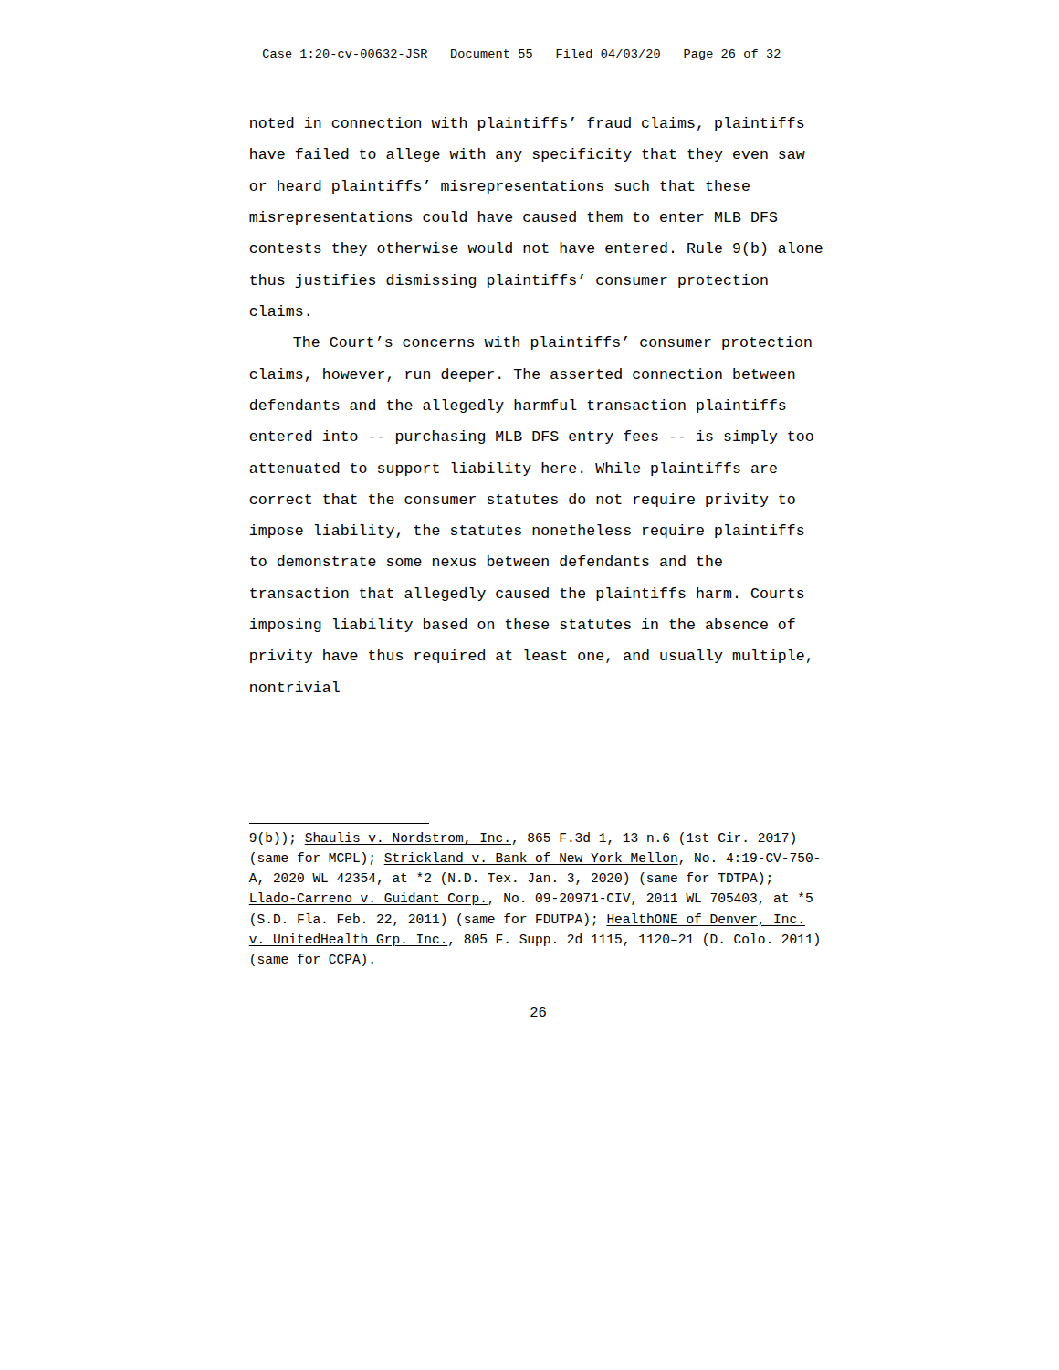Case 1:20-cv-00632-JSR Document 55 Filed 04/03/20 Page 26 of 32
noted in connection with plaintiffs’ fraud claims, plaintiffs have failed to allege with any specificity that they even saw or heard plaintiffs’ misrepresentations such that these misrepresentations could have caused them to enter MLB DFS contests they otherwise would not have entered. Rule 9(b) alone thus justifies dismissing plaintiffs’ consumer protection claims.
The Court’s concerns with plaintiffs’ consumer protection claims, however, run deeper. The asserted connection between defendants and the allegedly harmful transaction plaintiffs entered into -- purchasing MLB DFS entry fees -- is simply too attenuated to support liability here. While plaintiffs are correct that the consumer statutes do not require privity to impose liability, the statutes nonetheless require plaintiffs to demonstrate some nexus between defendants and the transaction that allegedly caused the plaintiffs harm. Courts imposing liability based on these statutes in the absence of privity have thus required at least one, and usually multiple, nontrivial
9(b)); Shaulis v. Nordstrom, Inc., 865 F.3d 1, 13 n.6 (1st Cir. 2017) (same for MCPL); Strickland v. Bank of New York Mellon, No. 4:19-CV-750-A, 2020 WL 42354, at *2 (N.D. Tex. Jan. 3, 2020) (same for TDTPA); Llado-Carreno v. Guidant Corp., No. 09-20971-CIV, 2011 WL 705403, at *5 (S.D. Fla. Feb. 22, 2011) (same for FDUTPA); HealthONE of Denver, Inc. v. UnitedHealth Grp. Inc., 805 F. Supp. 2d 1115, 1120–21 (D. Colo. 2011) (same for CCPA).
26